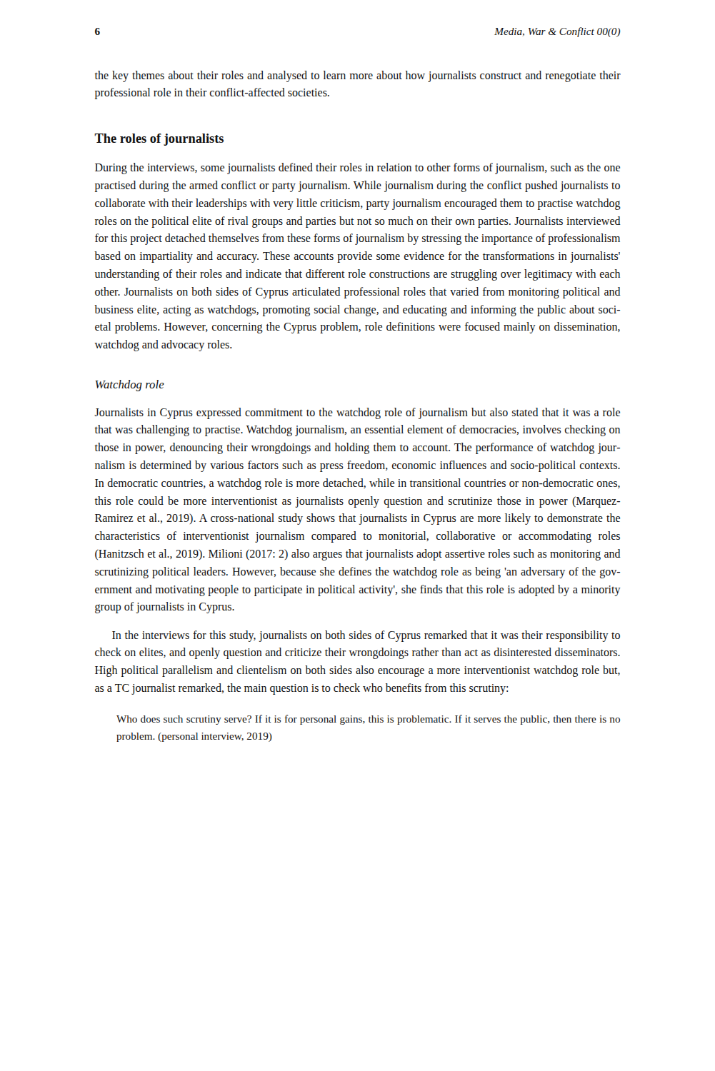6 Media, War & Conflict 00(0)
the key themes about their roles and analysed to learn more about how journalists construct and renegotiate their professional role in their conflict-affected societies.
The roles of journalists
During the interviews, some journalists defined their roles in relation to other forms of journalism, such as the one practised during the armed conflict or party journalism. While journalism during the conflict pushed journalists to collaborate with their leaderships with very little criticism, party journalism encouraged them to practise watchdog roles on the political elite of rival groups and parties but not so much on their own parties. Journalists interviewed for this project detached themselves from these forms of journalism by stressing the importance of professionalism based on impartiality and accuracy. These accounts provide some evidence for the transformations in journalists' understanding of their roles and indicate that different role constructions are struggling over legitimacy with each other. Journalists on both sides of Cyprus articulated professional roles that varied from monitoring political and business elite, acting as watchdogs, promoting social change, and educating and informing the public about societal problems. However, concerning the Cyprus problem, role definitions were focused mainly on dissemination, watchdog and advocacy roles.
Watchdog role
Journalists in Cyprus expressed commitment to the watchdog role of journalism but also stated that it was a role that was challenging to practise. Watchdog journalism, an essential element of democracies, involves checking on those in power, denouncing their wrongdoings and holding them to account. The performance of watchdog journalism is determined by various factors such as press freedom, economic influences and socio-political contexts. In democratic countries, a watchdog role is more detached, while in transitional countries or non-democratic ones, this role could be more interventionist as journalists openly question and scrutinize those in power (Marquez-Ramirez et al., 2019). A cross-national study shows that journalists in Cyprus are more likely to demonstrate the characteristics of interventionist journalism compared to monitorial, collaborative or accommodating roles (Hanitzsch et al., 2019). Milioni (2017: 2) also argues that journalists adopt assertive roles such as monitoring and scrutinizing political leaders. However, because she defines the watchdog role as being 'an adversary of the government and motivating people to participate in political activity', she finds that this role is adopted by a minority group of journalists in Cyprus.
In the interviews for this study, journalists on both sides of Cyprus remarked that it was their responsibility to check on elites, and openly question and criticize their wrongdoings rather than act as disinterested disseminators. High political parallelism and clientelism on both sides also encourage a more interventionist watchdog role but, as a TC journalist remarked, the main question is to check who benefits from this scrutiny:
Who does such scrutiny serve? If it is for personal gains, this is problematic. If it serves the public, then there is no problem. (personal interview, 2019)